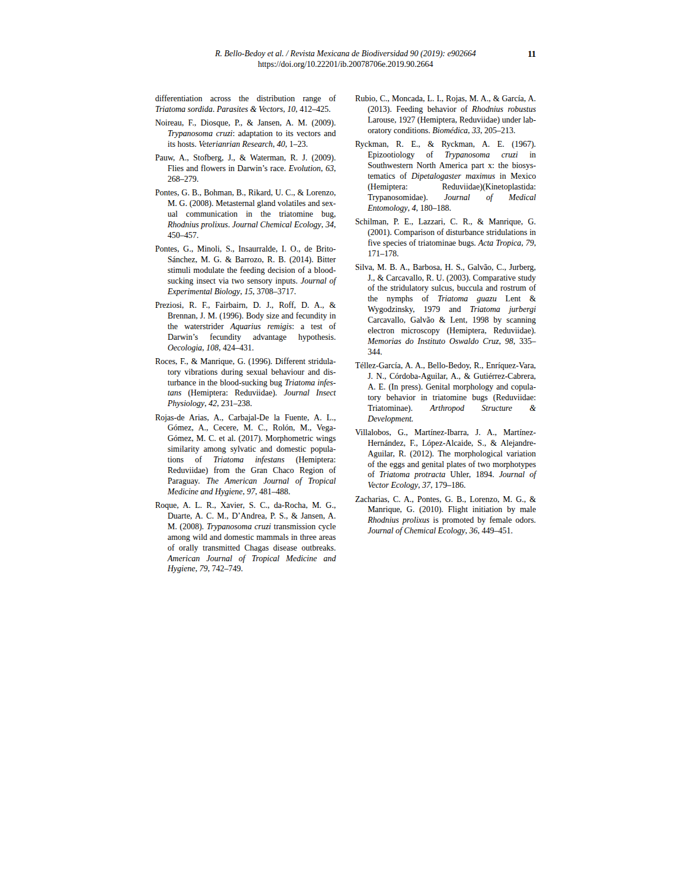R. Bello-Bedoy et al. / Revista Mexicana de Biodiversidad 90 (2019): e902664
https://doi.org/10.22201/ib.20078706e.2019.90.2664
11
differentiation across the distribution range of Triatoma sordida. Parasites & Vectors, 10, 412–425.
Noireau, F., Diosque, P., & Jansen, A. M. (2009). Trypanosoma cruzi: adaptation to its vectors and its hosts. Veterianrian Research, 40, 1–23.
Pauw, A., Stofberg, J., & Waterman, R. J. (2009). Flies and flowers in Darwin’s race. Evolution, 63, 268–279.
Pontes, G. B., Bohman, B., Rikard, U. C., & Lorenzo, M. G. (2008). Metasternal gland volatiles and sexual communication in the triatomine bug, Rhodnius prolixus. Journal Chemical Ecology, 34, 450–457.
Pontes, G., Minoli, S., Insaurralde, I. O., de Brito-Sánchez, M. G. & Barrozo, R. B. (2014). Bitter stimuli modulate the feeding decision of a blood-sucking insect via two sensory inputs. Journal of Experimental Biology, 15, 3708–3717.
Preziosi, R. F., Fairbairn, D. J., Roff, D. A., & Brennan, J. M. (1996). Body size and fecundity in the waterstrider Aquarius remigis: a test of Darwin’s fecundity advantage hypothesis. Oecologia, 108, 424–431.
Roces, F., & Manrique, G. (1996). Different stridulatory vibrations during sexual behaviour and disturbance in the blood-sucking bug Triatoma infestans (Hemiptera: Reduviidae). Journal Insect Physiology, 42, 231–238.
Rojas-de Arias, A., Carbajal-De la Fuente, A. L., Gómez, A., Cecere, M. C., Rolón, M., Vega-Gómez, M. C. et al. (2017). Morphometric wings similarity among sylvatic and domestic populations of Triatoma infestans (Hemiptera: Reduviidae) from the Gran Chaco Region of Paraguay. The American Journal of Tropical Medicine and Hygiene, 97, 481–488.
Roque, A. L. R., Xavier, S. C., da-Rocha, M. G., Duarte, A. C. M., D’Andrea, P. S., & Jansen, A. M. (2008). Trypanosoma cruzi transmission cycle among wild and domestic mammals in three areas of orally transmitted Chagas disease outbreaks. American Journal of Tropical Medicine and Hygiene, 79, 742–749.
Rubio, C., Moncada, L. I., Rojas, M. A., & García, A. (2013). Feeding behavior of Rhodnius robustus Larouse, 1927 (Hemiptera, Reduviidae) under laboratory conditions. Biomédica, 33, 205–213.
Ryckman, R. E., & Ryckman, A. E. (1967). Epizootiology of Trypanosoma cruzi in Southwestern North America part x: the biosystematics of Dipetalogaster maximus in Mexico (Hemiptera: Reduviidae)(Kinetoplastida: Trypanosomidae). Journal of Medical Entomology, 4, 180–188.
Schilman, P. E., Lazzari, C. R., & Manrique, G. (2001). Comparison of disturbance stridulations in five species of triatominae bugs. Acta Tropica, 79, 171–178.
Silva, M. B. A., Barbosa, H. S., Galvão, C., Jurberg, J., & Carcavallo, R. U. (2003). Comparative study of the stridulatory sulcus, buccula and rostrum of the nymphs of Triatoma guazu Lent & Wygodzinsky, 1979 and Triatoma jurbergi Carcavallo, Galvão & Lent, 1998 by scanning electron microscopy (Hemiptera, Reduviidae). Memorias do Instituto Oswaldo Cruz, 98, 335–344.
Téllez-García, A. A., Bello-Bedoy, R., Enríquez-Vara, J. N., Córdoba-Aguilar, A., & Gutiérrez-Cabrera, A. E. (In press). Genital morphology and copulatory behavior in triatomine bugs (Reduviidae: Triatominae). Arthropod Structure & Development.
Villalobos, G., Martínez-Ibarra, J. A., Martínez-Hernández, F., López-Alcaide, S., & Alejandre-Aguilar, R. (2012). The morphological variation of the eggs and genital plates of two morphotypes of Triatoma protracta Uhler, 1894. Journal of Vector Ecology, 37, 179–186.
Zacharias, C. A., Pontes, G. B., Lorenzo, M. G., & Manrique, G. (2010). Flight initiation by male Rhodnius prolixus is promoted by female odors. Journal of Chemical Ecology, 36, 449–451.